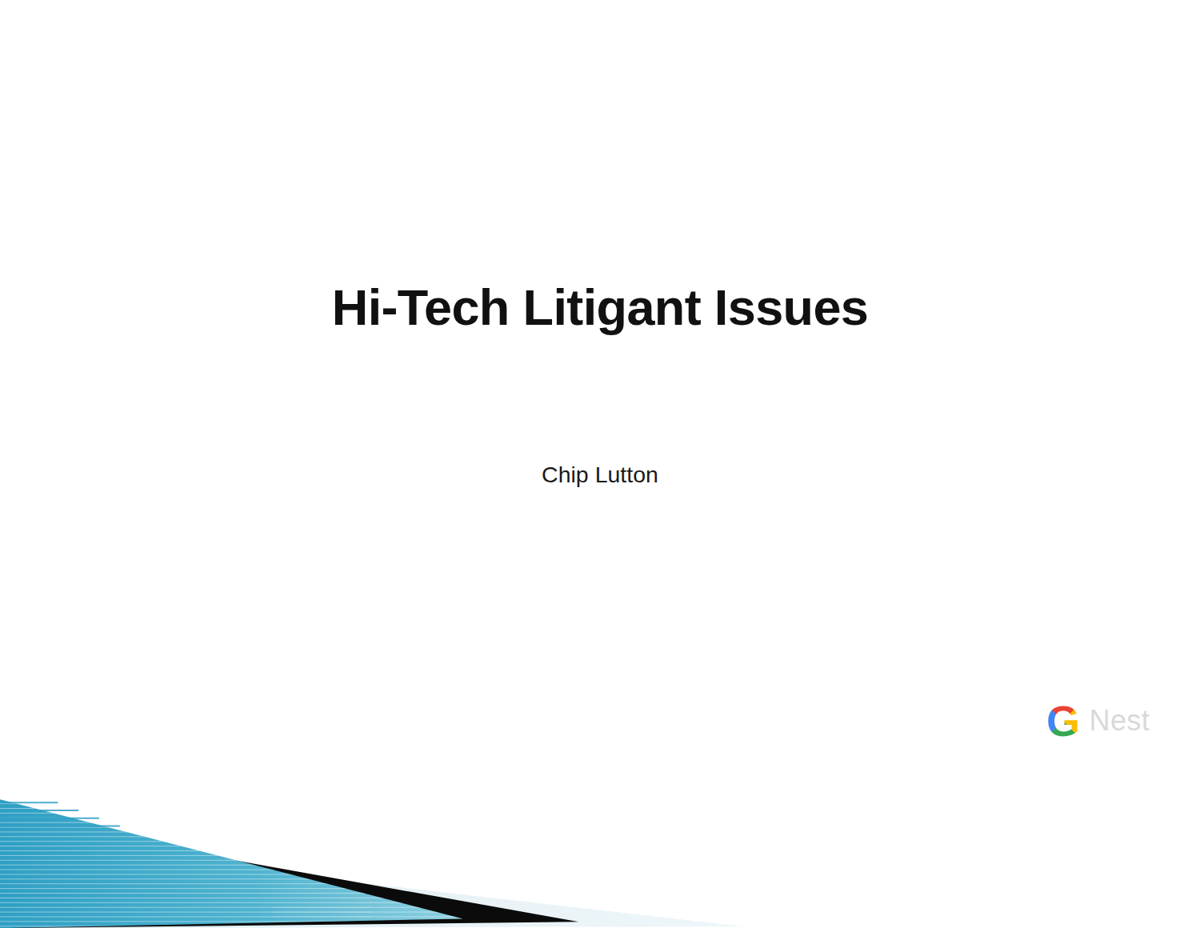Hi-Tech Litigant Issues
Chip Lutton
GNest